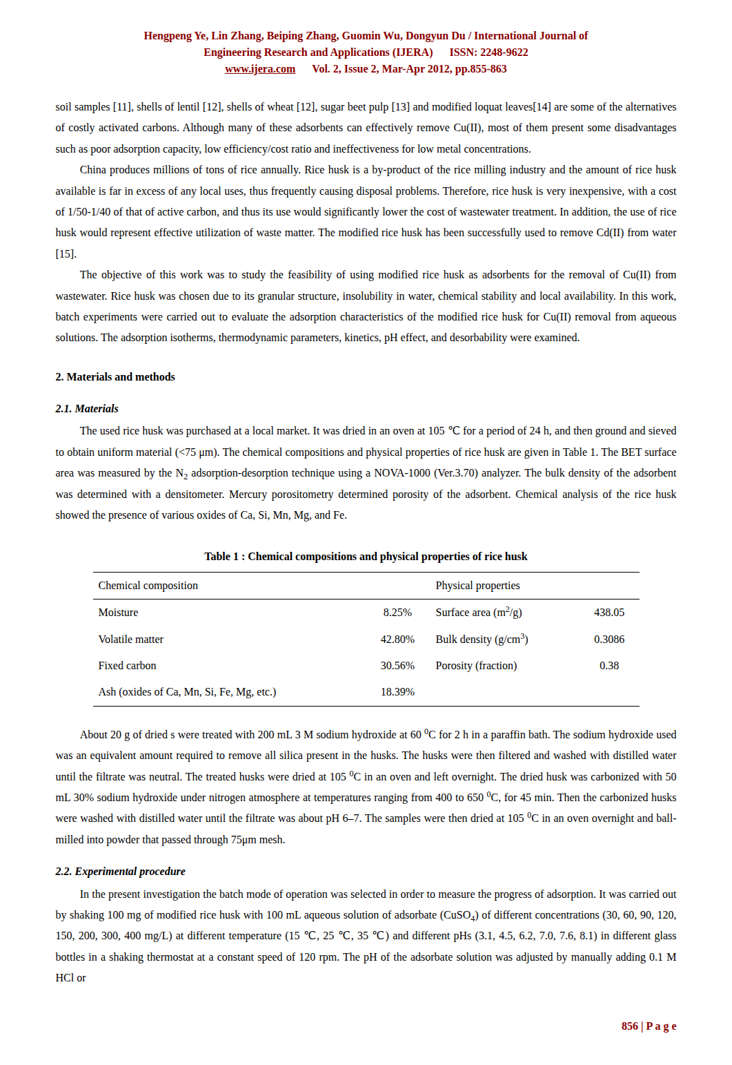Hengpeng Ye, Lin Zhang, Beiping Zhang, Guomin Wu, Dongyun Du / International Journal of
Engineering Research and Applications (IJERA) ISSN: 2248-9622
www.ijera.com Vol. 2, Issue 2, Mar-Apr 2012, pp.855-863
soil samples [11], shells of lentil [12], shells of wheat [12], sugar beet pulp [13] and modified loquat leaves[14] are some of the alternatives of costly activated carbons. Although many of these adsorbents can effectively remove Cu(II), most of them present some disadvantages such as poor adsorption capacity, low efficiency/cost ratio and ineffectiveness for low metal concentrations.
China produces millions of tons of rice annually. Rice husk is a by-product of the rice milling industry and the amount of rice husk available is far in excess of any local uses, thus frequently causing disposal problems. Therefore, rice husk is very inexpensive, with a cost of 1/50-1/40 of that of active carbon, and thus its use would significantly lower the cost of wastewater treatment. In addition, the use of rice husk would represent effective utilization of waste matter. The modified rice husk has been successfully used to remove Cd(II) from water [15].
The objective of this work was to study the feasibility of using modified rice husk as adsorbents for the removal of Cu(II) from wastewater. Rice husk was chosen due to its granular structure, insolubility in water, chemical stability and local availability. In this work, batch experiments were carried out to evaluate the adsorption characteristics of the modified rice husk for Cu(II) removal from aqueous solutions. The adsorption isotherms, thermodynamic parameters, kinetics, pH effect, and desorbability were examined.
2. Materials and methods
2.1. Materials
The used rice husk was purchased at a local market. It was dried in an oven at 105 ℃ for a period of 24 h, and then ground and sieved to obtain uniform material (<75 μm). The chemical compositions and physical properties of rice husk are given in Table 1. The BET surface area was measured by the N2 adsorption-desorption technique using a NOVA-1000 (Ver.3.70) analyzer. The bulk density of the adsorbent was determined with a densitometer. Mercury porositometry determined porosity of the adsorbent. Chemical analysis of the rice husk showed the presence of various oxides of Ca, Si, Mn, Mg, and Fe.
Table 1 : Chemical compositions and physical properties of rice husk
| Chemical composition | | Physical properties | |
| --- | --- | --- | --- |
| Moisture | 8.25% | Surface area (m 2 /g) | 438.05 |
| Volatile matter | 42.80% | Bulk density (g/cm 3 ) | 0.3086 |
| Fixed carbon | 30.56% | Porosity (fraction) | 0.38 |
| Ash (oxides of Ca, Mn, Si, Fe, Mg, etc.) | 18.39% | | |
About 20 g of dried s were treated with 200 mL 3 M sodium hydroxide at 60 0C for 2 h in a paraffin bath. The sodium hydroxide used was an equivalent amount required to remove all silica present in the husks. The husks were then filtered and washed with distilled water until the filtrate was neutral. The treated husks were dried at 105 0C in an oven and left overnight. The dried husk was carbonized with 50 mL 30% sodium hydroxide under nitrogen atmosphere at temperatures ranging from 400 to 650 0C, for 45 min. Then the carbonized husks were washed with distilled water until the filtrate was about pH 6–7. The samples were then dried at 105 0C in an oven overnight and ball-milled into powder that passed through 75μm mesh.
2.2. Experimental procedure
In the present investigation the batch mode of operation was selected in order to measure the progress of adsorption. It was carried out by shaking 100 mg of modified rice husk with 100 mL aqueous solution of adsorbate (CuSO4) of different concentrations (30, 60, 90, 120, 150, 200, 300, 400 mg/L) at different temperature (15 ℃, 25 ℃, 35 ℃) and different pHs (3.1, 4.5, 6.2, 7.0, 7.6, 8.1) in different glass bottles in a shaking thermostat at a constant speed of 120 rpm. The pH of the adsorbate solution was adjusted by manually adding 0.1 M HCl or
856 | P a g e